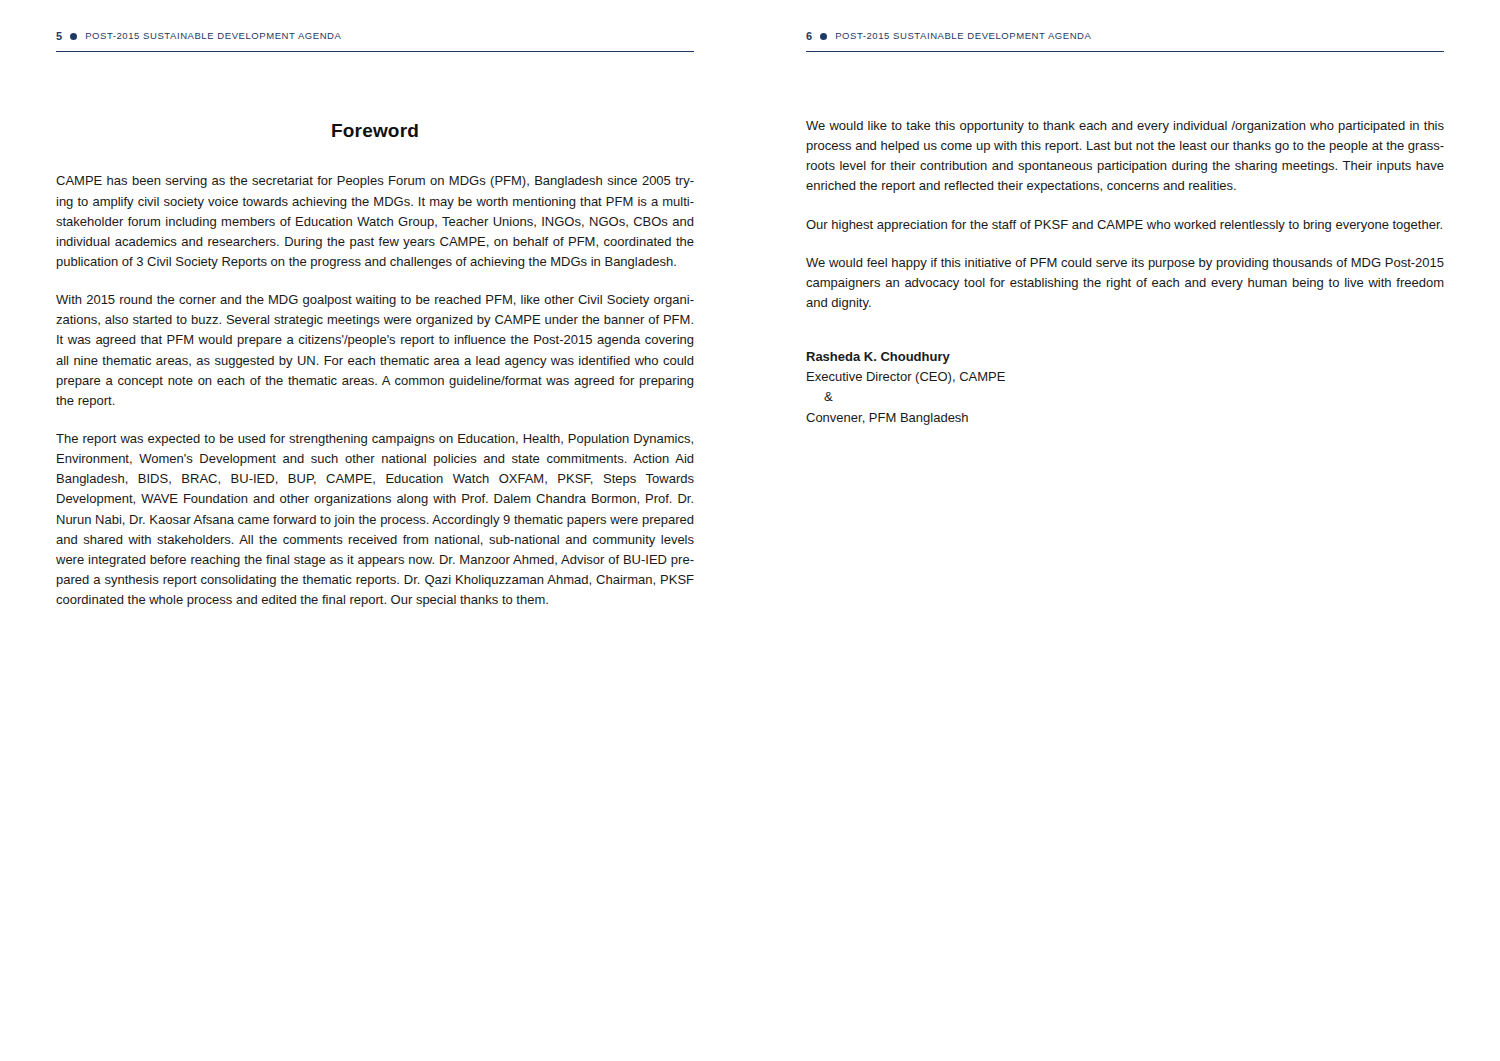5 Post-2015 Sustainable Development Agenda
Foreword
CAMPE has been serving as the secretariat for Peoples Forum on MDGs (PFM), Bangladesh since 2005 trying to amplify civil society voice towards achieving the MDGs. It may be worth mentioning that PFM is a multi-stakeholder forum including members of Education Watch Group, Teacher Unions, INGOs, NGOs, CBOs and individual academics and researchers. During the past few years CAMPE, on behalf of PFM, coordinated the publication of 3 Civil Society Reports on the progress and challenges of achieving the MDGs in Bangladesh.
With 2015 round the corner and the MDG goalpost waiting to be reached PFM, like other Civil Society organizations, also started to buzz. Several strategic meetings were organized by CAMPE under the banner of PFM. It was agreed that PFM would prepare a citizens'/people's report to influence the Post-2015 agenda covering all nine thematic areas, as suggested by UN. For each thematic area a lead agency was identified who could prepare a concept note on each of the thematic areas. A common guideline/format was agreed for preparing the report.
The report was expected to be used for strengthening campaigns on Education, Health, Population Dynamics, Environment, Women's Development and such other national policies and state commitments. Action Aid Bangladesh, BIDS, BRAC, BU-IED, BUP, CAMPE, Education Watch OXFAM, PKSF, Steps Towards Development, WAVE Foundation and other organizations along with Prof. Dalem Chandra Bormon, Prof. Dr. Nurun Nabi, Dr. Kaosar Afsana came forward to join the process. Accordingly 9 thematic papers were prepared and shared with stakeholders. All the comments received from national, sub-national and community levels were integrated before reaching the final stage as it appears now. Dr. Manzoor Ahmed, Advisor of BU-IED prepared a synthesis report consolidating the thematic reports. Dr. Qazi Kholiquzzaman Ahmad, Chairman, PKSF coordinated the whole process and edited the final report. Our special thanks to them.
6 Post-2015 Sustainable Development Agenda
We would like to take this opportunity to thank each and every individual /organization who participated in this process and helped us come up with this report. Last but not the least our thanks go to the people at the grassroots level for their contribution and spontaneous participation during the sharing meetings. Their inputs have enriched the report and reflected their expectations, concerns and realities.
Our highest appreciation for the staff of PKSF and CAMPE who worked relentlessly to bring everyone together.
We would feel happy if this initiative of PFM could serve its purpose by providing thousands of MDG Post-2015 campaigners an advocacy tool for establishing the right of each and every human being to live with freedom and dignity.
Rasheda K. Choudhury
Executive Director (CEO), CAMPE
&
Convener, PFM Bangladesh